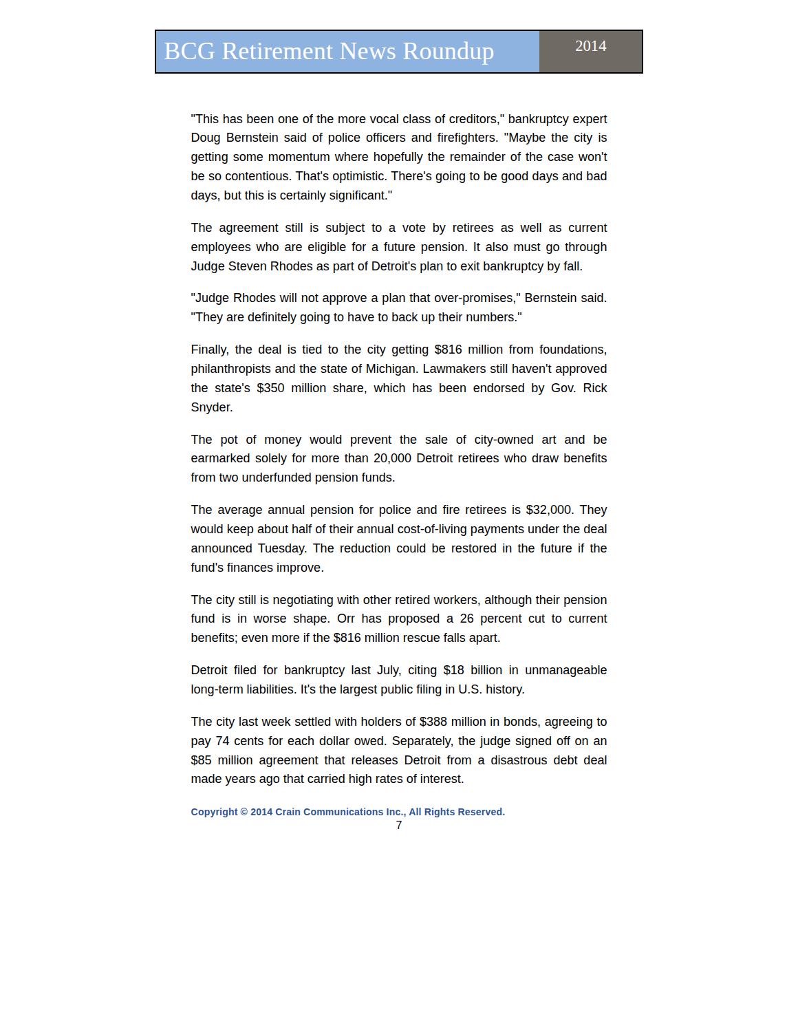BCG Retirement News Roundup
2014
"This has been one of the more vocal class of creditors," bankruptcy expert Doug Bernstein said of police officers and firefighters. "Maybe the city is getting some momentum where hopefully the remainder of the case won't be so contentious. That's optimistic. There's going to be good days and bad days, but this is certainly significant."
The agreement still is subject to a vote by retirees as well as current employees who are eligible for a future pension. It also must go through Judge Steven Rhodes as part of Detroit's plan to exit bankruptcy by fall.
"Judge Rhodes will not approve a plan that over-promises," Bernstein said. "They are definitely going to have to back up their numbers."
Finally, the deal is tied to the city getting $816 million from foundations, philanthropists and the state of Michigan. Lawmakers still haven't approved the state's $350 million share, which has been endorsed by Gov. Rick Snyder.
The pot of money would prevent the sale of city-owned art and be earmarked solely for more than 20,000 Detroit retirees who draw benefits from two underfunded pension funds.
The average annual pension for police and fire retirees is $32,000. They would keep about half of their annual cost-of-living payments under the deal announced Tuesday. The reduction could be restored in the future if the fund's finances improve.
The city still is negotiating with other retired workers, although their pension fund is in worse shape. Orr has proposed a 26 percent cut to current benefits; even more if the $816 million rescue falls apart.
Detroit filed for bankruptcy last July, citing $18 billion in unmanageable long-term liabilities. It's the largest public filing in U.S. history.
The city last week settled with holders of $388 million in bonds, agreeing to pay 74 cents for each dollar owed. Separately, the judge signed off on an $85 million agreement that releases Detroit from a disastrous debt deal made years ago that carried high rates of interest.
Copyright © 2014 Crain Communications Inc., All Rights Reserved.
7